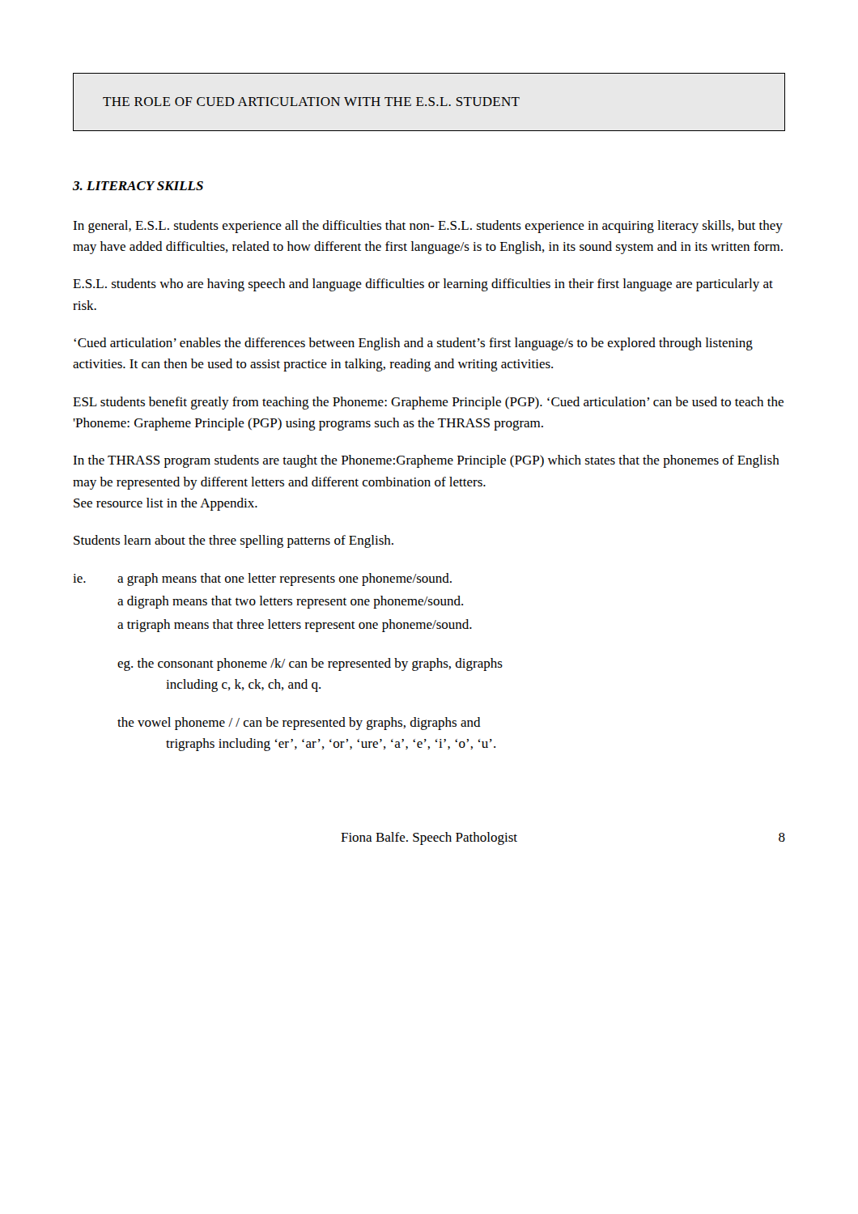THE ROLE OF CUED ARTICULATION WITH THE E.S.L. STUDENT
3. LITERACY SKILLS
In general, E.S.L. students experience all the difficulties that non- E.S.L. students experience in acquiring literacy skills, but they may have added difficulties, related to how different the first language/s is to English, in its sound system and in its written form.
E.S.L. students who are having speech and language difficulties or learning difficulties in their first language are particularly at risk.
‘Cued articulation’ enables the differences between English and a student’s first language/s to be explored through listening activities. It can then be used to assist practice in talking, reading and writing activities.
ESL students benefit greatly from teaching the Phoneme: Grapheme Principle (PGP). ‘Cued articulation’ can be used to teach the 'Phoneme: Grapheme Principle (PGP) using programs such as the THRASS program.
In the THRASS program students are taught the Phoneme:Grapheme Principle (PGP) which states that the phonemes of English may be represented by different letters and different combination of letters.
See resource list in the Appendix.
Students learn about the three spelling patterns of English.
ie.
a graph means that one letter represents one phoneme/sound.
a digraph means that two letters represent one phoneme/sound.
a trigraph means that three letters represent one phoneme/sound.
eg. the consonant phoneme /k/ can be represented by graphs, digraphs
including c, k, ck, ch, and q.
the vowel phoneme / / can be represented by graphs, digraphs and
trigraphs including ‘er’, ‘ar’, ‘or’, ‘ure’, ‘a’, ‘e’, ‘i’, ‘o’, ‘u’.
Fiona Balfe. Speech Pathologist
8